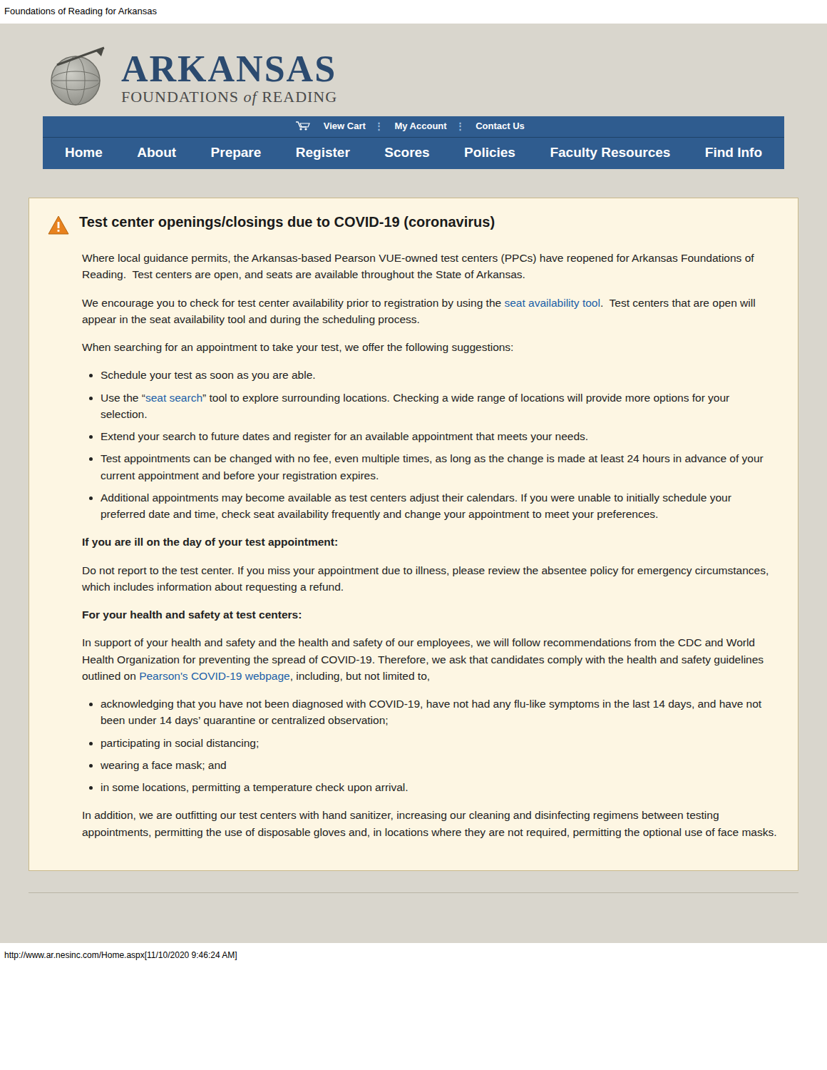Foundations of Reading for Arkansas
ARKANSAS
FOUNDATIONS of READING
View Cart⋮ My Account⋮ Contact Us Home About Prepare Register Scores Policies Faculty Resources Find Info
Test center openings/closings due to COVID-19 (coronavirus)
Where local guidance permits, the Arkansas-based Pearson VUE-owned test centers (PPCs) have reopened for Arkansas Foundations of Reading. Test centers are open, and seats are available throughout the State of Arkansas.
We encourage you to check for test center availability prior to registration by using the seat availability tool. Test centers that are open will appear in the seat availability tool and during the scheduling process.
When searching for an appointment to take your test, we offer the following suggestions:
Schedule your test as soon as you are able.
Use the “seat search” tool to explore surrounding locations. Checking a wide range of locations will provide more options for your selection.
Extend your search to future dates and register for an available appointment that meets your needs.
Test appointments can be changed with no fee, even multiple times, as long as the change is made at least 24 hours in advance of your current appointment and before your registration expires.
Additional appointments may become available as test centers adjust their calendars. If you were unable to initially schedule your preferred date and time, check seat availability frequently and change your appointment to meet your preferences.
If you are ill on the day of your test appointment:
Do not report to the test center. If you miss your appointment due to illness, please review the absentee policy for emergency circumstances, which includes information about requesting a refund.
For your health and safety at test centers:
In support of your health and safety and the health and safety of our employees, we will follow recommendations from the CDC and World Health Organization for preventing the spread of COVID-19. Therefore, we ask that candidates comply with the health and safety guidelines outlined on Pearson's COVID-19 webpage, including, but not limited to,
acknowledging that you have not been diagnosed with COVID-19, have not had any flu-like symptoms in the last 14 days, and have not been under 14 days’ quarantine or centralized observation;
participating in social distancing;
wearing a face mask; and
in some locations, permitting a temperature check upon arrival.
In addition, we are outfitting our test centers with hand sanitizer, increasing our cleaning and disinfecting regimens between testing appointments, permitting the use of disposable gloves and, in locations where they are not required, permitting the optional use of face masks.
http://www.ar.nesinc.com/Home.aspx[11/10/2020 9:46:24 AM]